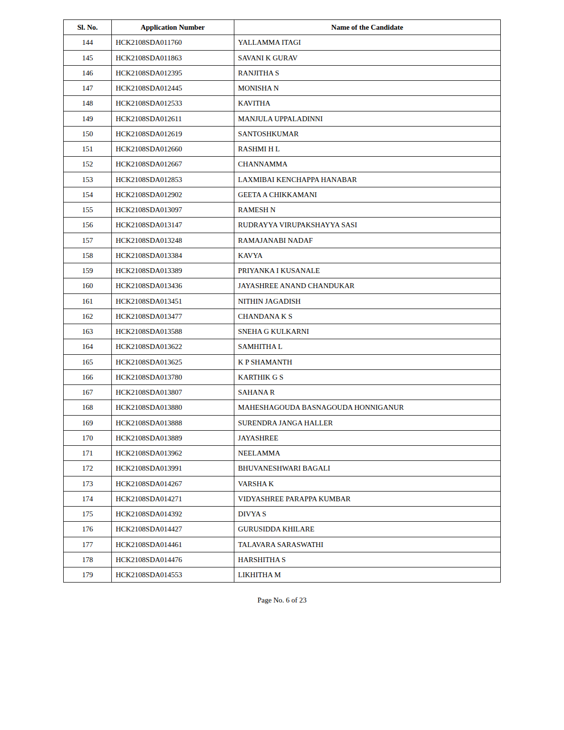| Sl. No. | Application Number | Name of the Candidate |
| --- | --- | --- |
| 144 | HCK2108SDA011760 | YALLAMMA ITAGI |
| 145 | HCK2108SDA011863 | SAVANI K GURAV |
| 146 | HCK2108SDA012395 | RANJITHA S |
| 147 | HCK2108SDA012445 | MONISHA N |
| 148 | HCK2108SDA012533 | KAVITHA |
| 149 | HCK2108SDA012611 | MANJULA UPPALADINNI |
| 150 | HCK2108SDA012619 | SANTOSHKUMAR |
| 151 | HCK2108SDA012660 | RASHMI H L |
| 152 | HCK2108SDA012667 | CHANNAMMA |
| 153 | HCK2108SDA012853 | LAXMIBAI KENCHAPPA HANABAR |
| 154 | HCK2108SDA012902 | GEETA A CHIKKAMANI |
| 155 | HCK2108SDA013097 | RAMESH N |
| 156 | HCK2108SDA013147 | RUDRAYYA VIRUPAKSHAYYA SASI |
| 157 | HCK2108SDA013248 | RAMAJANABI NADAF |
| 158 | HCK2108SDA013384 | KAVYA |
| 159 | HCK2108SDA013389 | PRIYANKA I KUSANALE |
| 160 | HCK2108SDA013436 | JAYASHREE ANAND CHANDUKAR |
| 161 | HCK2108SDA013451 | NITHIN JAGADISH |
| 162 | HCK2108SDA013477 | CHANDANA K S |
| 163 | HCK2108SDA013588 | SNEHA G KULKARNI |
| 164 | HCK2108SDA013622 | SAMHITHA L |
| 165 | HCK2108SDA013625 | K P SHAMANTH |
| 166 | HCK2108SDA013780 | KARTHIK G S |
| 167 | HCK2108SDA013807 | SAHANA R |
| 168 | HCK2108SDA013880 | MAHESHAGOUDA BASNAGOUDA HONNIGANUR |
| 169 | HCK2108SDA013888 | SURENDRA JANGA HALLER |
| 170 | HCK2108SDA013889 | JAYASHREE |
| 171 | HCK2108SDA013962 | NEELAMMA |
| 172 | HCK2108SDA013991 | BHUVANESHWARI BAGALI |
| 173 | HCK2108SDA014267 | VARSHA K |
| 174 | HCK2108SDA014271 | VIDYASHREE PARAPPA KUMBAR |
| 175 | HCK2108SDA014392 | DIVYA S |
| 176 | HCK2108SDA014427 | GURUSIDDA KHILARE |
| 177 | HCK2108SDA014461 | TALAVARA SARASWATHI |
| 178 | HCK2108SDA014476 | HARSHITHA S |
| 179 | HCK2108SDA014553 | LIKHITHA M |
Page No. 6 of 23